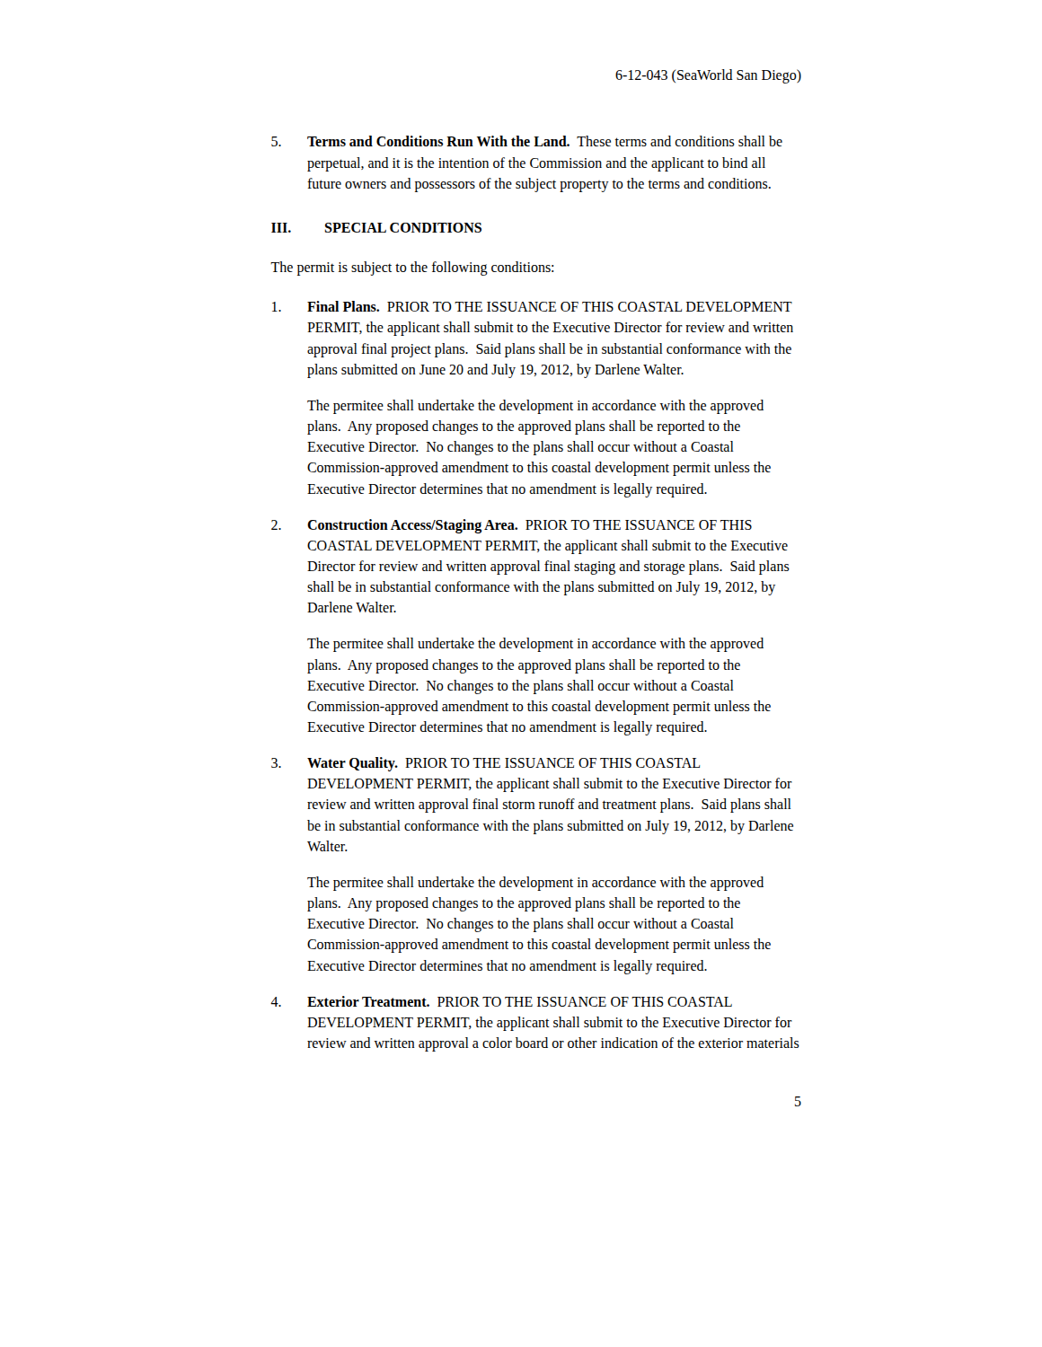6-12-043 (SeaWorld San Diego)
5. Terms and Conditions Run With the Land. These terms and conditions shall be perpetual, and it is the intention of the Commission and the applicant to bind all future owners and possessors of the subject property to the terms and conditions.
III. SPECIAL CONDITIONS
The permit is subject to the following conditions:
1. Final Plans. PRIOR TO THE ISSUANCE OF THIS COASTAL DEVELOPMENT PERMIT, the applicant shall submit to the Executive Director for review and written approval final project plans. Said plans shall be in substantial conformance with the plans submitted on June 20 and July 19, 2012, by Darlene Walter.
The permitee shall undertake the development in accordance with the approved plans. Any proposed changes to the approved plans shall be reported to the Executive Director. No changes to the plans shall occur without a Coastal Commission-approved amendment to this coastal development permit unless the Executive Director determines that no amendment is legally required.
2. Construction Access/Staging Area. PRIOR TO THE ISSUANCE OF THIS COASTAL DEVELOPMENT PERMIT, the applicant shall submit to the Executive Director for review and written approval final staging and storage plans. Said plans shall be in substantial conformance with the plans submitted on July 19, 2012, by Darlene Walter.
The permitee shall undertake the development in accordance with the approved plans. Any proposed changes to the approved plans shall be reported to the Executive Director. No changes to the plans shall occur without a Coastal Commission-approved amendment to this coastal development permit unless the Executive Director determines that no amendment is legally required.
3. Water Quality. PRIOR TO THE ISSUANCE OF THIS COASTAL DEVELOPMENT PERMIT, the applicant shall submit to the Executive Director for review and written approval final storm runoff and treatment plans. Said plans shall be in substantial conformance with the plans submitted on July 19, 2012, by Darlene Walter.
The permitee shall undertake the development in accordance with the approved plans. Any proposed changes to the approved plans shall be reported to the Executive Director. No changes to the plans shall occur without a Coastal Commission-approved amendment to this coastal development permit unless the Executive Director determines that no amendment is legally required.
4. Exterior Treatment. PRIOR TO THE ISSUANCE OF THIS COASTAL DEVELOPMENT PERMIT, the applicant shall submit to the Executive Director for review and written approval a color board or other indication of the exterior materials
5